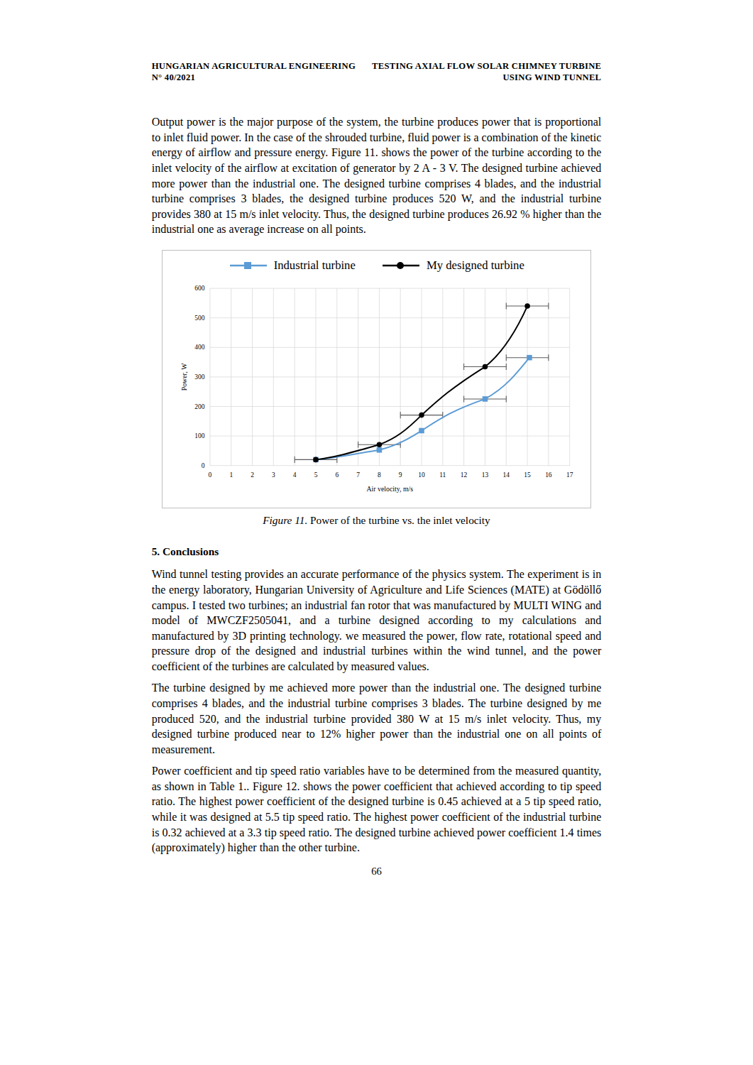HUNGARIAN AGRICULTURAL ENGINEERING
N° 40/2021
TESTING AXIAL FLOW SOLAR CHIMNEY TURBINE
USING WIND TUNNEL
Output power is the major purpose of the system, the turbine produces power that is proportional to inlet fluid power. In the case of the shrouded turbine, fluid power is a combination of the kinetic energy of airflow and pressure energy. Figure 11. shows the power of the turbine according to the inlet velocity of the airflow at excitation of generator by 2 A - 3 V. The designed turbine achieved more power than the industrial one. The designed turbine comprises 4 blades, and the industrial turbine comprises 3 blades, the designed turbine produces 520 W, and the industrial turbine provides 380 at 15 m/s inlet velocity. Thus, the designed turbine produces 26.92 % higher than the industrial one as average increase on all points.
Industrial turbine
My designed turbine
0 100 200 300 400 500 600 0 1 2 3 4 5 6 7 8 9 10 11 12 13 14 15 16 17 Air velocity, m/s Power, W
Figure 11. Power of the turbine vs. the inlet velocity
5. Conclusions
Wind tunnel testing provides an accurate performance of the physics system. The experiment is in the energy laboratory, Hungarian University of Agriculture and Life Sciences (MATE) at Gödöllő campus. I tested two turbines; an industrial fan rotor that was manufactured by MULTI WING and model of MWCZF2505041, and a turbine designed according to my calculations and manufactured by 3D printing technology. we measured the power, flow rate, rotational speed and pressure drop of the designed and industrial turbines within the wind tunnel, and the power coefficient of the turbines are calculated by measured values.
The turbine designed by me achieved more power than the industrial one. The designed turbine comprises 4 blades, and the industrial turbine comprises 3 blades. The turbine designed by me produced 520, and the industrial turbine provided 380 W at 15 m/s inlet velocity. Thus, my designed turbine produced near to 12% higher power than the industrial one on all points of measurement.
Power coefficient and tip speed ratio variables have to be determined from the measured quantity, as shown in Table 1.. Figure 12. shows the power coefficient that achieved according to tip speed ratio. The highest power coefficient of the designed turbine is 0.45 achieved at a 5 tip speed ratio, while it was designed at 5.5 tip speed ratio. The highest power coefficient of the industrial turbine is 0.32 achieved at a 3.3 tip speed ratio. The designed turbine achieved power coefficient 1.4 times (approximately) higher than the other turbine.
66